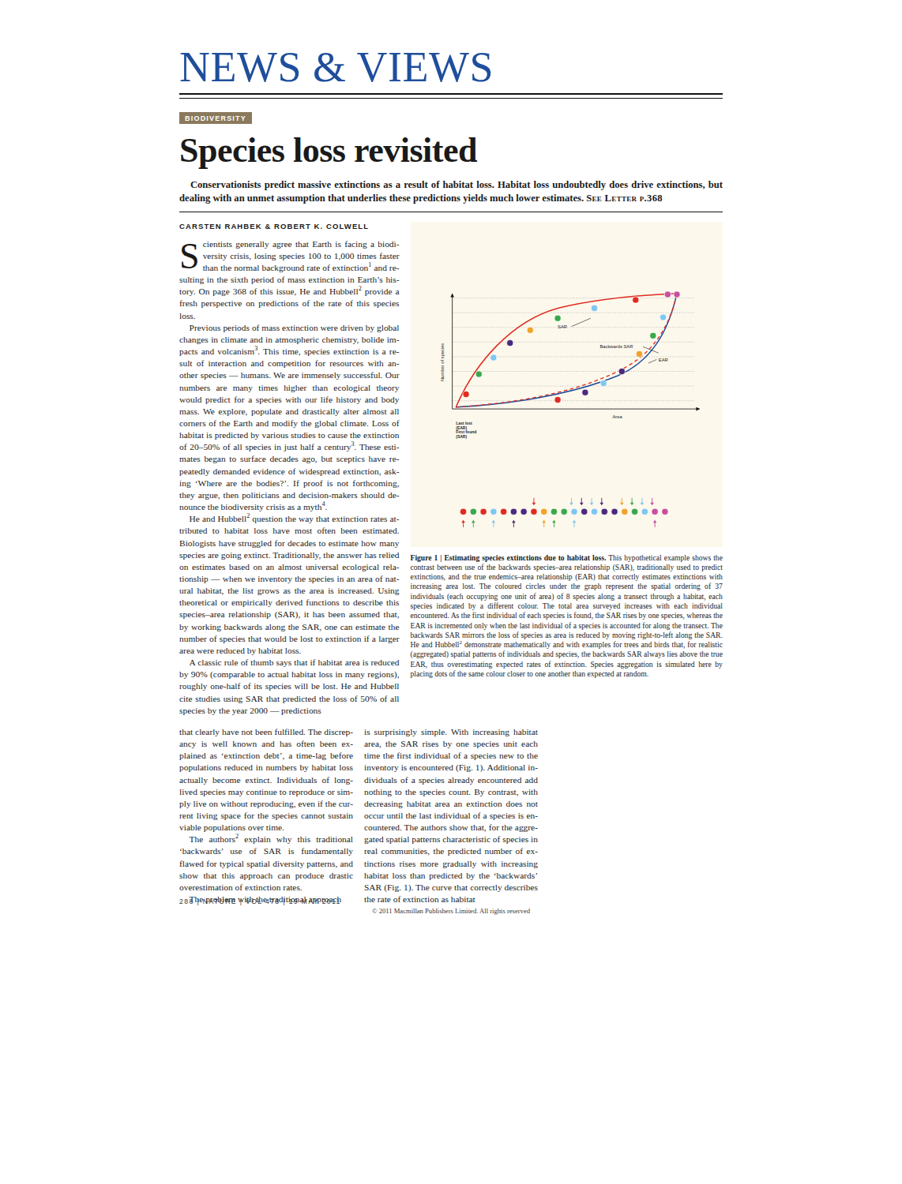NEWS & VIEWS
Biodiversity
Species loss revisited
Conservationists predict massive extinctions as a result of habitat loss. Habitat loss undoubtedly does drive extinctions, but dealing with an unmet assumption that underlies these predictions yields much lower estimates. See Letter p.368
Carsten Rahbek & Robert K. Colwell
Scientists generally agree that Earth is facing a biodiversity crisis, losing species 100 to 1,000 times faster than the normal background rate of extinction1 and resulting in the sixth period of mass extinction in Earth’s history. On page 368 of this issue, He and Hubbell2 provide a fresh perspective on predictions of the rate of this species loss.
Previous periods of mass extinction were driven by global changes in climate and in atmospheric chemistry, bolide impacts and volcanism3. This time, species extinction is a result of interaction and competition for resources with another species — humans. We are immensely successful. Our numbers are many times higher than ecological theory would predict for a species with our life history and body mass. We explore, populate and drastically alter almost all corners of the Earth and modify the global climate. Loss of habitat is predicted by various studies to cause the extinction of 20–50% of all species in just half a century3. These estimates began to surface decades ago, but sceptics have repeatedly demanded evidence of widespread extinction, asking ‘Where are the bodies?’. If proof is not forthcoming, they argue, then politicians and decision-makers should denounce the biodiversity crisis as a myth4.
He and Hubbell2 question the way that extinction rates attributed to habitat loss have most often been estimated. Biologists have struggled for decades to estimate how many species are going extinct. Traditionally, the answer has relied on estimates based on an almost universal ecological relationship — when we inventory the species in an area of natural habitat, the list grows as the area is increased. Using theoretical or empirically derived functions to describe this species–area relationship (SAR), it has been assumed that, by working backwards along the SAR, one can estimate the number of species that would be lost to extinction if a larger area were reduced by habitat loss.
A classic rule of thumb says that if habitat area is reduced by 90% (comparable to actual habitat loss in many regions), roughly one-half of its species will be lost. He and Hubbell cite studies using SAR that predicted the loss of 50% of all species by the year 2000 — predictions
Number of species Area SAR Backwards SAR EAR Last lost (EAR) First found (SAR)
Figure 1 | Estimating species extinctions due to habitat loss. This hypothetical example shows the contrast between use of the backwards species–area relationship (SAR), traditionally used to predict extinctions, and the true endemics–area relationship (EAR) that correctly estimates extinctions with increasing area lost. The coloured circles under the graph represent the spatial ordering of 37 individuals (each occupying one unit of area) of 8 species along a transect through a habitat, each species indicated by a different colour. The total area surveyed increases with each individual encountered. As the first individual of each species is found, the SAR rises by one species, whereas the EAR is incremented only when the last individual of a species is accounted for along the transect. The backwards SAR mirrors the loss of species as area is reduced by moving right-to-left along the SAR. He and Hubbell2 demonstrate mathematically and with examples for trees and birds that, for realistic (aggregated) spatial patterns of individuals and species, the backwards SAR always lies above the true EAR, thus overestimating expected rates of extinction. Species aggregation is simulated here by placing dots of the same colour closer to one another than expected at random.
that clearly have not been fulfilled. The discrepancy is well known and has often been explained as ‘extinction debt’, a time-lag before populations reduced in numbers by habitat loss actually become extinct. Individuals of long-lived species may continue to reproduce or simply live on without reproducing, even if the current living space for the species cannot sustain viable populations over time.
The authors2 explain why this traditional ‘backwards’ use of SAR is fundamentally flawed for typical spatial diversity patterns, and show that this approach can produce drastic overestimation of extinction rates.
The problem with the traditional approach
is surprisingly simple. With increasing habitat area, the SAR rises by one species unit each time the first individual of a species new to the inventory is encountered (Fig. 1). Additional individuals of a species already encountered add nothing to the species count. By contrast, with decreasing habitat area an extinction does not occur until the last individual of a species is encountered. The authors show that, for the aggregated spatial patterns characteristic of species in real communities, the predicted number of extinctions rises more gradually with increasing habitat loss than predicted by the ‘backwards’ SAR (Fig. 1). The curve that correctly describes the rate of extinction as habitat
288 | NATURE | VOL 473 | 19 MAY 2011
© 2011 Macmillan Publishers Limited. All rights reserved